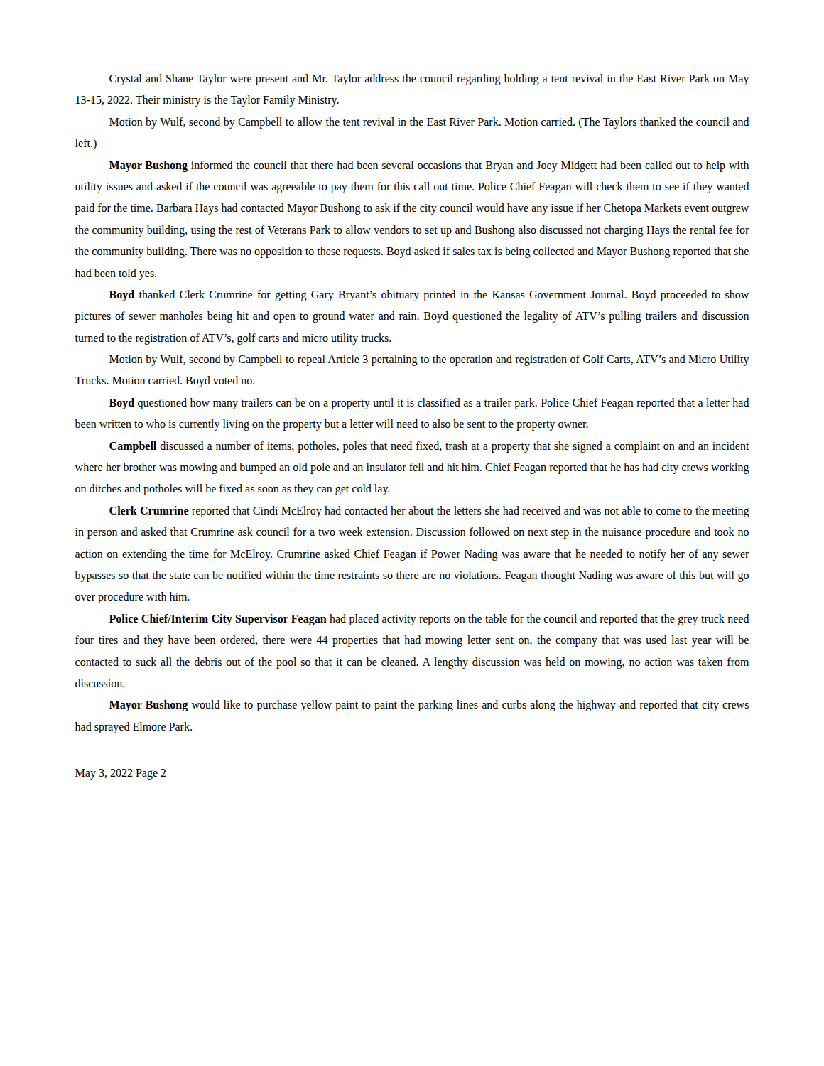Crystal and Shane Taylor were present and Mr. Taylor address the council regarding holding a tent revival in the East River Park on May 13-15, 2022. Their ministry is the Taylor Family Ministry.
Motion by Wulf, second by Campbell to allow the tent revival in the East River Park. Motion carried. (The Taylors thanked the council and left.)
Mayor Bushong informed the council that there had been several occasions that Bryan and Joey Midgett had been called out to help with utility issues and asked if the council was agreeable to pay them for this call out time. Police Chief Feagan will check them to see if they wanted paid for the time. Barbara Hays had contacted Mayor Bushong to ask if the city council would have any issue if her Chetopa Markets event outgrew the community building, using the rest of Veterans Park to allow vendors to set up and Bushong also discussed not charging Hays the rental fee for the community building. There was no opposition to these requests. Boyd asked if sales tax is being collected and Mayor Bushong reported that she had been told yes.
Boyd thanked Clerk Crumrine for getting Gary Bryant’s obituary printed in the Kansas Government Journal. Boyd proceeded to show pictures of sewer manholes being hit and open to ground water and rain. Boyd questioned the legality of ATV’s pulling trailers and discussion turned to the registration of ATV’s, golf carts and micro utility trucks.
Motion by Wulf, second by Campbell to repeal Article 3 pertaining to the operation and registration of Golf Carts, ATV’s and Micro Utility Trucks. Motion carried. Boyd voted no.
Boyd questioned how many trailers can be on a property until it is classified as a trailer park. Police Chief Feagan reported that a letter had been written to who is currently living on the property but a letter will need to also be sent to the property owner.
Campbell discussed a number of items, potholes, poles that need fixed, trash at a property that she signed a complaint on and an incident where her brother was mowing and bumped an old pole and an insulator fell and hit him. Chief Feagan reported that he has had city crews working on ditches and potholes will be fixed as soon as they can get cold lay.
Clerk Crumrine reported that Cindi McElroy had contacted her about the letters she had received and was not able to come to the meeting in person and asked that Crumrine ask council for a two week extension. Discussion followed on next step in the nuisance procedure and took no action on extending the time for McElroy. Crumrine asked Chief Feagan if Power Nading was aware that he needed to notify her of any sewer bypasses so that the state can be notified within the time restraints so there are no violations. Feagan thought Nading was aware of this but will go over procedure with him.
Police Chief/Interim City Supervisor Feagan had placed activity reports on the table for the council and reported that the grey truck need four tires and they have been ordered, there were 44 properties that had mowing letter sent on, the company that was used last year will be contacted to suck all the debris out of the pool so that it can be cleaned. A lengthy discussion was held on mowing, no action was taken from discussion.
Mayor Bushong would like to purchase yellow paint to paint the parking lines and curbs along the highway and reported that city crews had sprayed Elmore Park.
May 3, 2022 Page 2